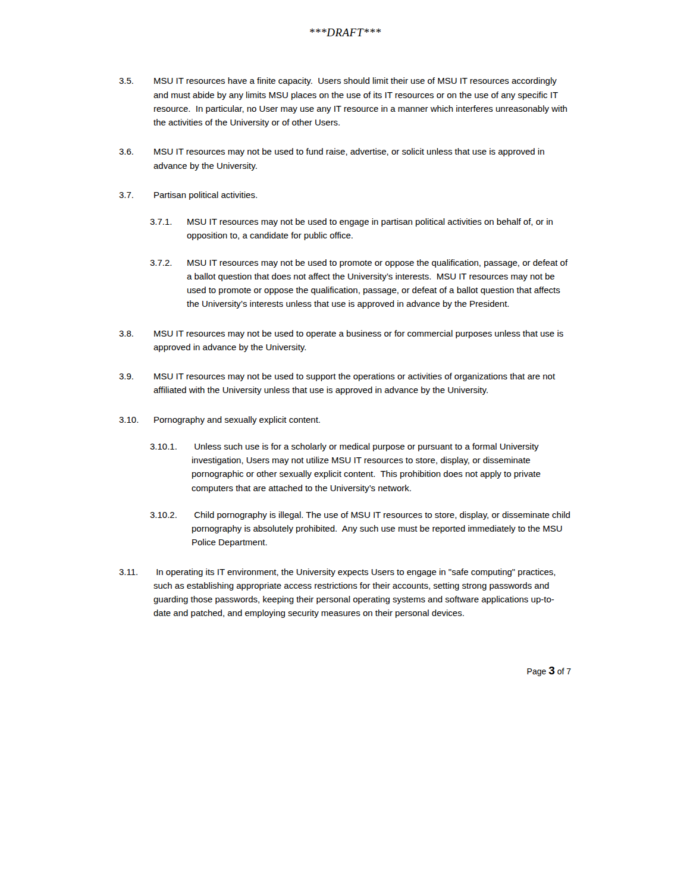***DRAFT***
3.5.
MSU IT resources have a finite capacity. Users should limit their use of MSU IT resources accordingly and must abide by any limits MSU places on the use of its IT resources or on the use of any specific IT resource. In particular, no User may use any IT resource in a manner which interferes unreasonably with the activities of the University or of other Users.
3.6.
MSU IT resources may not be used to fund raise, advertise, or solicit unless that use is approved in advance by the University.
3.7.
Partisan political activities.
3.7.1.
MSU IT resources may not be used to engage in partisan political activities on behalf of, or in opposition to, a candidate for public office.
3.7.2.
MSU IT resources may not be used to promote or oppose the qualification, passage, or defeat of a ballot question that does not affect the University’s interests. MSU IT resources may not be used to promote or oppose the qualification, passage, or defeat of a ballot question that affects the University’s interests unless that use is approved in advance by the President.
3.8.
MSU IT resources may not be used to operate a business or for commercial purposes unless that use is approved in advance by the University.
3.9.
MSU IT resources may not be used to support the operations or activities of organizations that are not affiliated with the University unless that use is approved in advance by the University.
3.10.
Pornography and sexually explicit content.
3.10.1.
Unless such use is for a scholarly or medical purpose or pursuant to a formal University investigation, Users may not utilize MSU IT resources to store, display, or disseminate pornographic or other sexually explicit content. This prohibition does not apply to private computers that are attached to the University’s network.
3.10.2.
Child pornography is illegal. The use of MSU IT resources to store, display, or disseminate child pornography is absolutely prohibited. Any such use must be reported immediately to the MSU Police Department.
3.11.
In operating its IT environment, the University expects Users to engage in "safe computing" practices, such as establishing appropriate access restrictions for their accounts, setting strong passwords and guarding those passwords, keeping their personal operating systems and software applications up-to-date and patched, and employing security measures on their personal devices.
Page 3 of 7